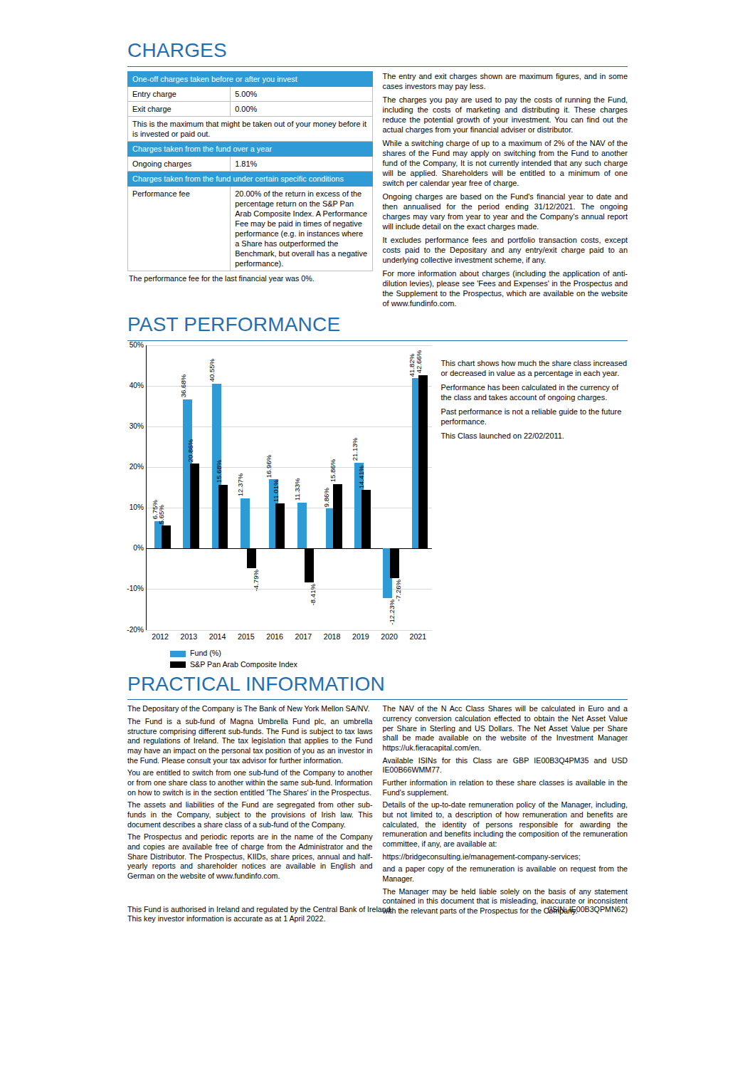CHARGES
| One-off charges taken before or after you invest |
| --- |
| Entry charge | 5.00% |
| Exit charge | 0.00% |
| This is the maximum that might be taken out of your money before it is invested or paid out. |
| Charges taken from the fund over a year |
| Ongoing charges | 1.81% |
| Charges taken from the fund under certain specific conditions |
| Performance fee | 20.00% of the return in excess of the percentage return on the S&P Pan Arab Composite Index. A Performance Fee may be paid in times of negative performance (e.g. in instances where a Share has outperformed the Benchmark, but overall has a negative performance). |
The performance fee for the last financial year was 0%.
The entry and exit charges shown are maximum figures, and in some cases investors may pay less.
The charges you pay are used to pay the costs of running the Fund, including the costs of marketing and distributing it. These charges reduce the potential growth of your investment. You can find out the actual charges from your financial adviser or distributor.
While a switching charge of up to a maximum of 2% of the NAV of the shares of the Fund may apply on switching from the Fund to another fund of the Company, It is not currently intended that any such charge will be applied. Shareholders will be entitled to a minimum of one switch per calendar year free of charge.
Ongoing charges are based on the Fund's financial year to date and then annualised for the period ending 31/12/2021. The ongoing charges may vary from year to year and the Company's annual report will include detail on the exact charges made.
It excludes performance fees and portfolio transaction costs, except costs paid to the Depositary and any entry/exit charge paid to an underlying collective investment scheme, if any.
For more information about charges (including the application of anti-dilution levies), please see 'Fees and Expenses' in the Prospectus and the Supplement to the Prospectus, which are available on the website of www.fundinfo.com.
PAST PERFORMANCE
50% 40% 30% 20% 10% 0% -10% -20%
6.75%
5.65%
36.68%
20.86%
40.55%
15.68%
12.37%
-4.79%
16.96%
11.01%
11.33%
-8.41%
9.86%
15.86%
21.13%
14.41%
-12.23%
-7.26%
41.82%
42.66%
20122013201420152016 20172018201920202021
Fund (%)
S&P Pan Arab Composite Index
This chart shows how much the share class increased or decreased in value as a percentage in each year.
Performance has been calculated in the currency of the class and takes account of ongoing charges.
Past performance is not a reliable guide to the future performance.
This Class launched on 22/02/2011.
PRACTICAL INFORMATION
The Depositary of the Company is The Bank of New York Mellon SA/NV.
The Fund is a sub-fund of Magna Umbrella Fund plc, an umbrella structure comprising different sub-funds. The Fund is subject to tax laws and regulations of Ireland. The tax legislation that applies to the Fund may have an impact on the personal tax position of you as an investor in the Fund. Please consult your tax advisor for further information.
You are entitled to switch from one sub-fund of the Company to another or from one share class to another within the same sub-fund. Information on how to switch is in the section entitled 'The Shares' in the Prospectus.
The assets and liabilities of the Fund are segregated from other sub-funds in the Company, subject to the provisions of Irish law. This document describes a share class of a sub-fund of the Company.
The Prospectus and periodic reports are in the name of the Company and copies are available free of charge from the Administrator and the Share Distributor. The Prospectus, KIIDs, share prices, annual and half-yearly reports and shareholder notices are available in English and German on the website of www.fundinfo.com.
The NAV of the N Acc Class Shares will be calculated in Euro and a currency conversion calculation effected to obtain the Net Asset Value per Share in Sterling and US Dollars. The Net Asset Value per Share shall be made available on the website of the Investment Manager https://uk.fieracapital.com/en.
Available ISINs for this Class are GBP IE00B3Q4PM35 and USD IE00B66WMM77.
Further information in relation to these share classes is available in the Fund's supplement.
Details of the up-to-date remuneration policy of the Manager, including, but not limited to, a description of how remuneration and benefits are calculated, the identity of persons responsible for awarding the remuneration and benefits including the composition of the remuneration committee, if any, are available at:
https://bridgeconsulting.ie/management-company-services;
and a paper copy of the remuneration is available on request from the Manager.
The Manager may be held liable solely on the basis of any statement contained in this document that is misleading, inaccurate or inconsistent with the relevant parts of the Prospectus for the Company.
This Fund is authorised in Ireland and regulated by the Central Bank of Ireland.
This key investor information is accurate as at 1 April 2022.
(ISIN: IE00B3QPMN62)